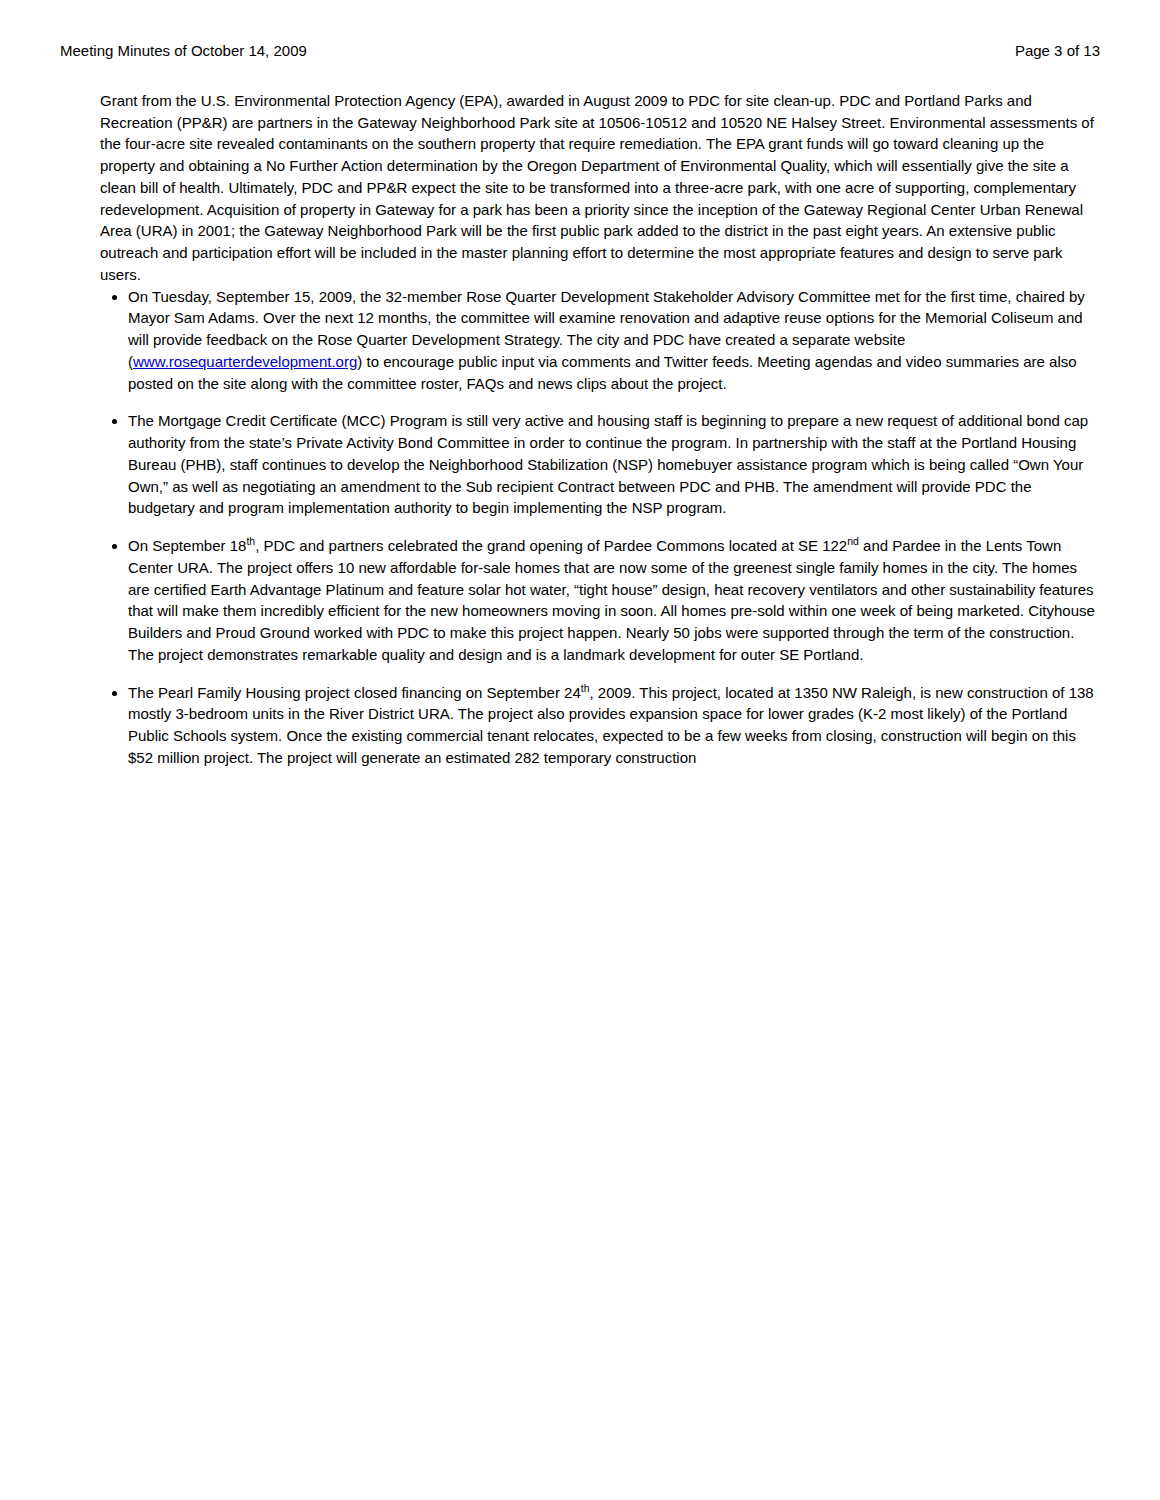Meeting Minutes of October 14, 2009 Page 3 of 13
Grant from the U.S. Environmental Protection Agency (EPA), awarded in August 2009 to PDC for site clean-up. PDC and Portland Parks and Recreation (PP&R) are partners in the Gateway Neighborhood Park site at 10506-10512 and 10520 NE Halsey Street. Environmental assessments of the four-acre site revealed contaminants on the southern property that require remediation. The EPA grant funds will go toward cleaning up the property and obtaining a No Further Action determination by the Oregon Department of Environmental Quality, which will essentially give the site a clean bill of health. Ultimately, PDC and PP&R expect the site to be transformed into a three-acre park, with one acre of supporting, complementary redevelopment. Acquisition of property in Gateway for a park has been a priority since the inception of the Gateway Regional Center Urban Renewal Area (URA) in 2001; the Gateway Neighborhood Park will be the first public park added to the district in the past eight years. An extensive public outreach and participation effort will be included in the master planning effort to determine the most appropriate features and design to serve park users.
On Tuesday, September 15, 2009, the 32-member Rose Quarter Development Stakeholder Advisory Committee met for the first time, chaired by Mayor Sam Adams. Over the next 12 months, the committee will examine renovation and adaptive reuse options for the Memorial Coliseum and will provide feedback on the Rose Quarter Development Strategy. The city and PDC have created a separate website (www.rosequarterdevelopment.org) to encourage public input via comments and Twitter feeds. Meeting agendas and video summaries are also posted on the site along with the committee roster, FAQs and news clips about the project.
The Mortgage Credit Certificate (MCC) Program is still very active and housing staff is beginning to prepare a new request of additional bond cap authority from the state’s Private Activity Bond Committee in order to continue the program. In partnership with the staff at the Portland Housing Bureau (PHB), staff continues to develop the Neighborhood Stabilization (NSP) homebuyer assistance program which is being called “Own Your Own,” as well as negotiating an amendment to the Sub recipient Contract between PDC and PHB. The amendment will provide PDC the budgetary and program implementation authority to begin implementing the NSP program.
On September 18th, PDC and partners celebrated the grand opening of Pardee Commons located at SE 122nd and Pardee in the Lents Town Center URA. The project offers 10 new affordable for-sale homes that are now some of the greenest single family homes in the city. The homes are certified Earth Advantage Platinum and feature solar hot water, “tight house” design, heat recovery ventilators and other sustainability features that will make them incredibly efficient for the new homeowners moving in soon. All homes pre-sold within one week of being marketed. Cityhouse Builders and Proud Ground worked with PDC to make this project happen. Nearly 50 jobs were supported through the term of the construction. The project demonstrates remarkable quality and design and is a landmark development for outer SE Portland.
The Pearl Family Housing project closed financing on September 24th, 2009. This project, located at 1350 NW Raleigh, is new construction of 138 mostly 3-bedroom units in the River District URA. The project also provides expansion space for lower grades (K-2 most likely) of the Portland Public Schools system. Once the existing commercial tenant relocates, expected to be a few weeks from closing, construction will begin on this $52 million project. The project will generate an estimated 282 temporary construction